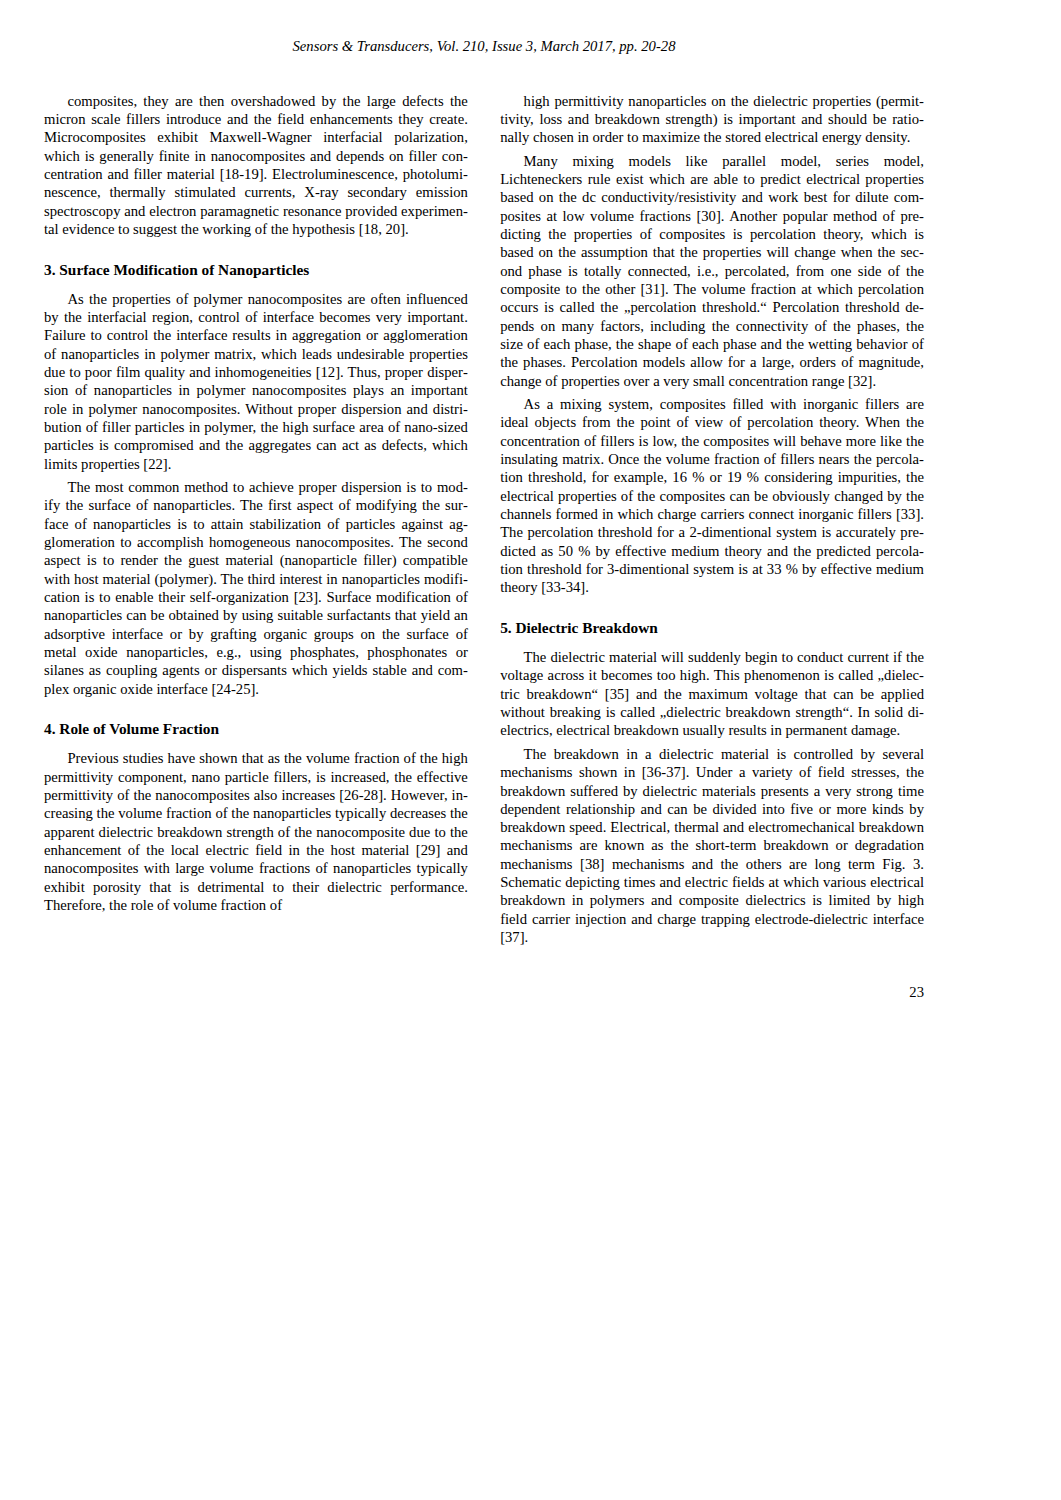Sensors & Transducers, Vol. 210, Issue 3, March 2017, pp. 20-28
composites, they are then overshadowed by the large defects the micron scale fillers introduce and the field enhancements they create. Microcomposites exhibit Maxwell-Wagner interfacial polarization, which is generally finite in nanocomposites and depends on filler concentration and filler material [18-19]. Electroluminescence, photoluminescence, thermally stimulated currents, X-ray secondary emission spectroscopy and electron paramagnetic resonance provided experimental evidence to suggest the working of the hypothesis [18, 20].
3. Surface Modification of Nanoparticles
As the properties of polymer nanocomposites are often influenced by the interfacial region, control of interface becomes very important. Failure to control the interface results in aggregation or agglomeration of nanoparticles in polymer matrix, which leads undesirable properties due to poor film quality and inhomogeneities [12]. Thus, proper dispersion of nanoparticles in polymer nanocomposites plays an important role in polymer nanocomposites. Without proper dispersion and distribution of filler particles in polymer, the high surface area of nano-sized particles is compromised and the aggregates can act as defects, which limits properties [22].
The most common method to achieve proper dispersion is to modify the surface of nanoparticles. The first aspect of modifying the surface of nanoparticles is to attain stabilization of particles against agglomeration to accomplish homogeneous nanocomposites. The second aspect is to render the guest material (nanoparticle filler) compatible with host material (polymer). The third interest in nanoparticles modification is to enable their self-organization [23]. Surface modification of nanoparticles can be obtained by using suitable surfactants that yield an adsorptive interface or by grafting organic groups on the surface of metal oxide nanoparticles, e.g., using phosphates, phosphonates or silanes as coupling agents or dispersants which yields stable and complex organic oxide interface [24-25].
4. Role of Volume Fraction
Previous studies have shown that as the volume fraction of the high permittivity component, nano particle fillers, is increased, the effective permittivity of the nanocomposites also increases [26-28]. However, increasing the volume fraction of the nanoparticles typically decreases the apparent dielectric breakdown strength of the nanocomposite due to the enhancement of the local electric field in the host material [29] and nanocomposites with large volume fractions of nanoparticles typically exhibit porosity that is detrimental to their dielectric performance. Therefore, the role of volume fraction of
high permittivity nanoparticles on the dielectric properties (permittivity, loss and breakdown strength) is important and should be rationally chosen in order to maximize the stored electrical energy density.
Many mixing models like parallel model, series model, Lichteneckers rule exist which are able to predict electrical properties based on the dc conductivity/resistivity and work best for dilute composites at low volume fractions [30]. Another popular method of predicting the properties of composites is percolation theory, which is based on the assumption that the properties will change when the second phase is totally connected, i.e., percolated, from one side of the composite to the other [31]. The volume fraction at which percolation occurs is called the „percolation threshold.“ Percolation threshold depends on many factors, including the connectivity of the phases, the size of each phase, the shape of each phase and the wetting behavior of the phases. Percolation models allow for a large, orders of magnitude, change of properties over a very small concentration range [32].
As a mixing system, composites filled with inorganic fillers are ideal objects from the point of view of percolation theory. When the concentration of fillers is low, the composites will behave more like the insulating matrix. Once the volume fraction of fillers nears the percolation threshold, for example, 16 % or 19 % considering impurities, the electrical properties of the composites can be obviously changed by the channels formed in which charge carriers connect inorganic fillers [33]. The percolation threshold for a 2-dimentional system is accurately predicted as 50 % by effective medium theory and the predicted percolation threshold for 3-dimentional system is at 33 % by effective medium theory [33-34].
5. Dielectric Breakdown
The dielectric material will suddenly begin to conduct current if the voltage across it becomes too high. This phenomenon is called „dielectric breakdown“ [35] and the maximum voltage that can be applied without breaking is called „dielectric breakdown strength“. In solid dielectrics, electrical breakdown usually results in permanent damage.
The breakdown in a dielectric material is controlled by several mechanisms shown in [36-37]. Under a variety of field stresses, the breakdown suffered by dielectric materials presents a very strong time dependent relationship and can be divided into five or more kinds by breakdown speed. Electrical, thermal and electromechanical breakdown mechanisms are known as the short-term breakdown or degradation mechanisms [38] mechanisms and the others are long term Fig. 3. Schematic depicting times and electric fields at which various electrical breakdown in polymers and composite dielectrics is limited by high field carrier injection and charge trapping electrode-dielectric interface [37].
23